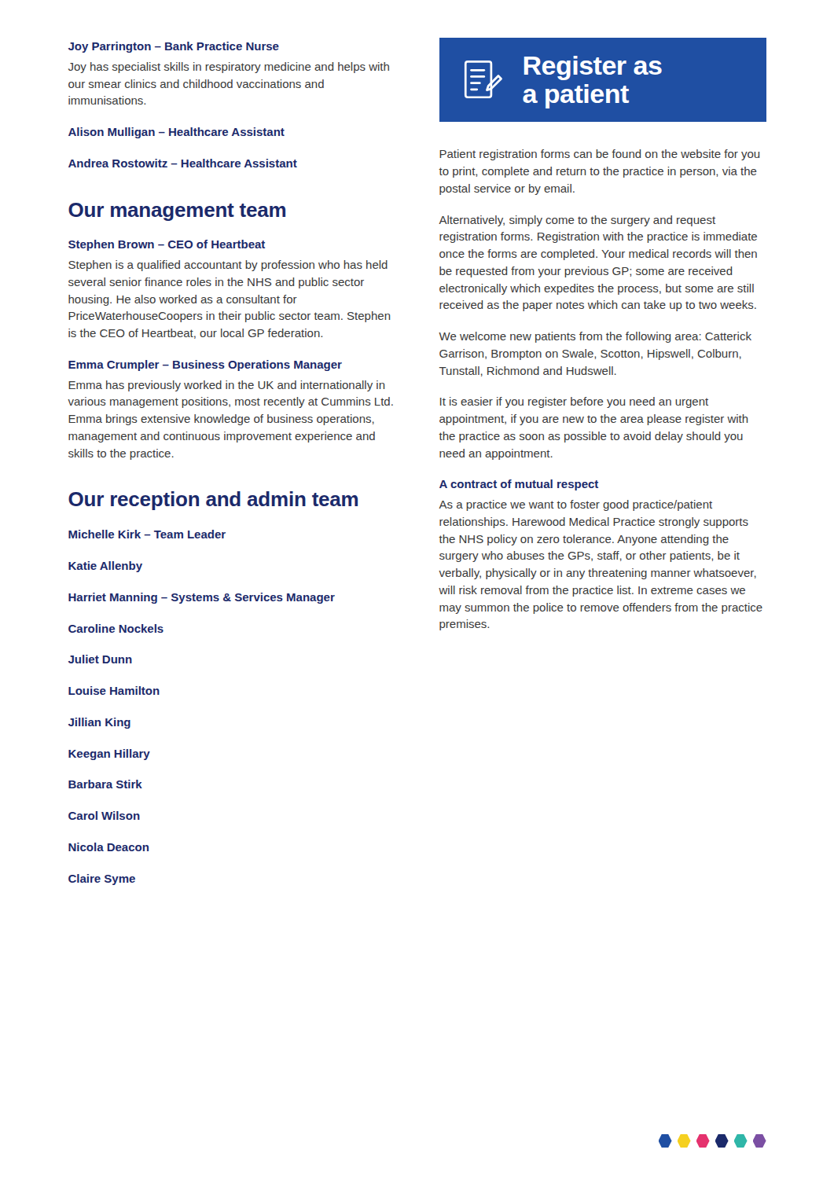Joy Parrington – Bank Practice Nurse
Joy has specialist skills in respiratory medicine and helps with our smear clinics and childhood vaccinations and immunisations.
Alison Mulligan – Healthcare Assistant
Andrea Rostowitz – Healthcare Assistant
Our management team
Stephen Brown – CEO of Heartbeat
Stephen is a qualified accountant by profession who has held several senior finance roles in the NHS and public sector housing. He also worked as a consultant for PriceWaterhouseCoopers in their public sector team. Stephen is the CEO of Heartbeat, our local GP federation.
Emma Crumpler – Business Operations Manager
Emma has previously worked in the UK and internationally in various management positions, most recently at Cummins Ltd. Emma brings extensive knowledge of business operations, management and continuous improvement experience and skills to the practice.
Our reception and admin team
Michelle Kirk – Team Leader
Katie Allenby
Harriet Manning – Systems & Services Manager
Caroline Nockels
Juliet Dunn
Louise Hamilton
Jillian King
Keegan Hillary
Barbara Stirk
Carol Wilson
Nicola Deacon
Claire Syme
Register as
a patient
Patient registration forms can be found on the website for you to print, complete and return to the practice in person, via the postal service or by email.
Alternatively, simply come to the surgery and request registration forms. Registration with the practice is immediate once the forms are completed. Your medical records will then be requested from your previous GP; some are received electronically which expedites the process, but some are still received as the paper notes which can take up to two weeks.
We welcome new patients from the following area: Catterick Garrison, Brompton on Swale, Scotton, Hipswell, Colburn, Tunstall, Richmond and Hudswell.
It is easier if you register before you need an urgent appointment, if you are new to the area please register with the practice as soon as possible to avoid delay should you need an appointment.
A contract of mutual respect
As a practice we want to foster good practice/patient relationships. Harewood Medical Practice strongly supports the NHS policy on zero tolerance. Anyone attending the surgery who abuses the GPs, staff, or other patients, be it verbally, physically or in any threatening manner whatsoever, will risk removal from the practice list. In extreme cases we may summon the police to remove offenders from the practice premises.